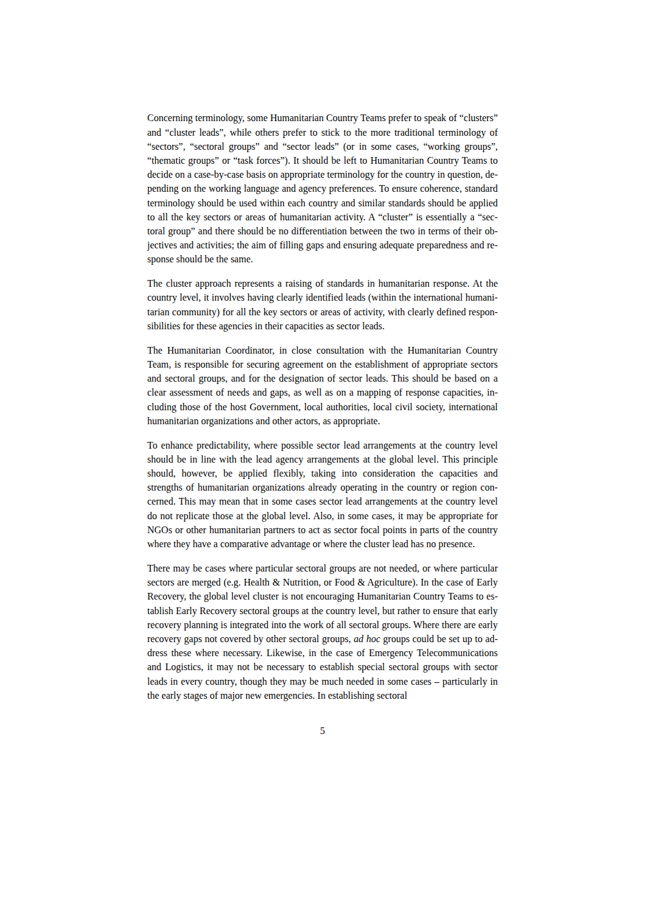Concerning terminology, some Humanitarian Country Teams prefer to speak of “clusters” and “cluster leads”, while others prefer to stick to the more traditional terminology of “sectors”, “sectoral groups” and “sector leads” (or in some cases, “working groups”, “thematic groups” or “task forces”). It should be left to Humanitarian Country Teams to decide on a case-by-case basis on appropriate terminology for the country in question, depending on the working language and agency preferences. To ensure coherence, standard terminology should be used within each country and similar standards should be applied to all the key sectors or areas of humanitarian activity. A “cluster” is essentially a “sectoral group” and there should be no differentiation between the two in terms of their objectives and activities; the aim of filling gaps and ensuring adequate preparedness and response should be the same.
The cluster approach represents a raising of standards in humanitarian response. At the country level, it involves having clearly identified leads (within the international humanitarian community) for all the key sectors or areas of activity, with clearly defined responsibilities for these agencies in their capacities as sector leads.
The Humanitarian Coordinator, in close consultation with the Humanitarian Country Team, is responsible for securing agreement on the establishment of appropriate sectors and sectoral groups, and for the designation of sector leads. This should be based on a clear assessment of needs and gaps, as well as on a mapping of response capacities, including those of the host Government, local authorities, local civil society, international humanitarian organizations and other actors, as appropriate.
To enhance predictability, where possible sector lead arrangements at the country level should be in line with the lead agency arrangements at the global level. This principle should, however, be applied flexibly, taking into consideration the capacities and strengths of humanitarian organizations already operating in the country or region concerned. This may mean that in some cases sector lead arrangements at the country level do not replicate those at the global level. Also, in some cases, it may be appropriate for NGOs or other humanitarian partners to act as sector focal points in parts of the country where they have a comparative advantage or where the cluster lead has no presence.
There may be cases where particular sectoral groups are not needed, or where particular sectors are merged (e.g. Health & Nutrition, or Food & Agriculture). In the case of Early Recovery, the global level cluster is not encouraging Humanitarian Country Teams to establish Early Recovery sectoral groups at the country level, but rather to ensure that early recovery planning is integrated into the work of all sectoral groups. Where there are early recovery gaps not covered by other sectoral groups, ad hoc groups could be set up to address these where necessary. Likewise, in the case of Emergency Telecommunications and Logistics, it may not be necessary to establish special sectoral groups with sector leads in every country, though they may be much needed in some cases – particularly in the early stages of major new emergencies. In establishing sectoral
5